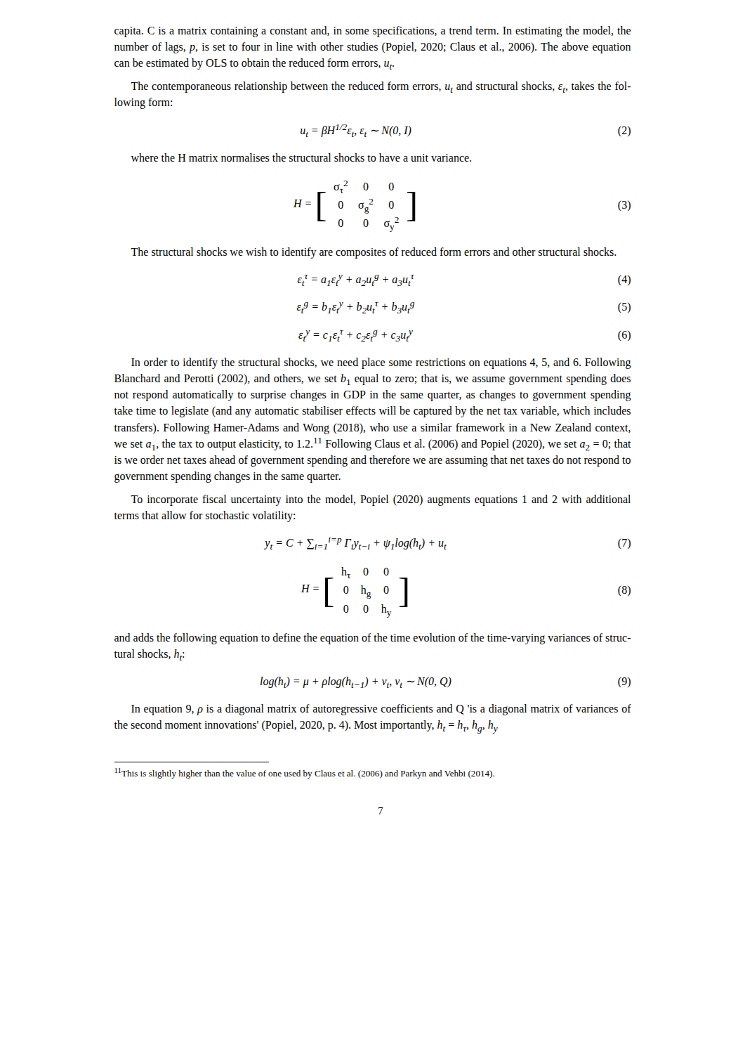capita. C is a matrix containing a constant and, in some specifications, a trend term. In estimating the model, the number of lags, p, is set to four in line with other studies (Popiel, 2020; Claus et al., 2006). The above equation can be estimated by OLS to obtain the reduced form errors, ut.
The contemporaneous relationship between the reduced form errors, ut and structural shocks, εt, takes the following form:
ut = βH1/2εt, εt ∼ N(0, I)
(2)
where the H matrix normalises the structural shocks to have a unit variance.
H = [
| σ τ 2 | 0 | 0 |
| 0 | σ g 2 | 0 |
| 0 | 0 | σ y 2 |
]
(3)
The structural shocks we wish to identify are composites of reduced form errors and other structural shocks.
εtτ = a1εty + a2utg + a3utτ
(4)
εtg = b1εty + b2utτ + b3utg
(5)
εty = c1εtτ + c2εtg + c3uty
(6)
In order to identify the structural shocks, we need place some restrictions on equations 4, 5, and 6. Following Blanchard and Perotti (2002), and others, we set b1 equal to zero; that is, we assume government spending does not respond automatically to surprise changes in GDP in the same quarter, as changes to government spending take time to legislate (and any automatic stabiliser effects will be captured by the net tax variable, which includes transfers). Following Hamer-Adams and Wong (2018), who use a similar framework in a New Zealand context, we set a1, the tax to output elasticity, to 1.2.11 Following Claus et al. (2006) and Popiel (2020), we set a2 = 0; that is we order net taxes ahead of government spending and therefore we are assuming that net taxes do not respond to government spending changes in the same quarter.
To incorporate fiscal uncertainty into the model, Popiel (2020) augments equations 1 and 2 with additional terms that allow for stochastic volatility:
yt = C + ∑i=1i=p Γiyt−i + ψ1log(ht) + ut
(7)
H = [
| h τ | 0 | 0 |
| 0 | h g | 0 |
| 0 | 0 | h y |
]
(8)
and adds the following equation to define the equation of the time evolution of the time-varying variances of structural shocks, ht:
log(ht) = μ + ρlog(ht−1) + vt, vt ∼ N(0, Q)
(9)
In equation 9, ρ is a diagonal matrix of autoregressive coefficients and Q 'is a diagonal matrix of variances of the second moment innovations' (Popiel, 2020, p. 4). Most importantly, ht = hτ, hg, hy
11This is slightly higher than the value of one used by Claus et al. (2006) and Parkyn and Vehbi (2014).
7